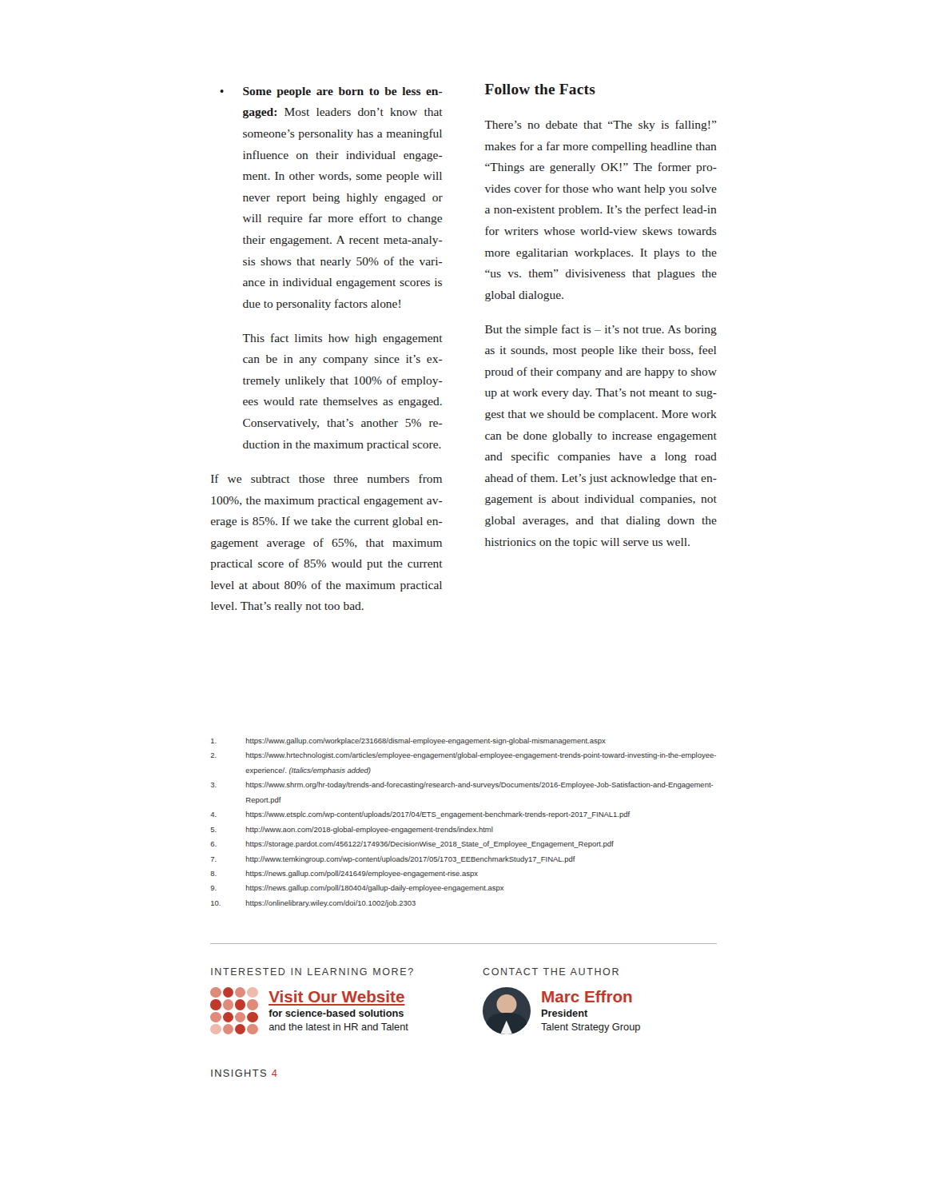Some people are born to be less engaged: Most leaders don’t know that someone’s personality has a meaningful influence on their individual engagement. In other words, some people will never report being highly engaged or will require far more effort to change their engagement. A recent meta-analysis shows that nearly 50% of the variance in individual engagement scores is due to personality factors alone!
This fact limits how high engagement can be in any company since it’s extremely unlikely that 100% of employees would rate themselves as engaged. Conservatively, that’s another 5% reduction in the maximum practical score.
If we subtract those three numbers from 100%, the maximum practical engagement average is 85%. If we take the current global engagement average of 65%, that maximum practical score of 85% would put the current level at about 80% of the maximum practical level. That’s really not too bad.
Follow the Facts
There’s no debate that “The sky is falling!” makes for a far more compelling headline than “Things are generally OK!” The former provides cover for those who want help you solve a non-existent problem. It’s the perfect lead-in for writers whose world-view skews towards more egalitarian workplaces. It plays to the “us vs. them” divisiveness that plagues the global dialogue.
But the simple fact is – it’s not true. As boring as it sounds, most people like their boss, feel proud of their company and are happy to show up at work every day. That’s not meant to suggest that we should be complacent. More work can be done globally to increase engagement and specific companies have a long road ahead of them. Let’s just acknowledge that engagement is about individual companies, not global averages, and that dialing down the histrionics on the topic will serve us well.
https://www.gallup.com/workplace/231668/dismal-employee-engagement-sign-global-mismanagement.aspx
https://www.hrtechnologist.com/articles/employee-engagement/global-employee-engagement-trends-point-toward-investing-in-the-employee-experience/. (Italics/emphasis added)
https://www.shrm.org/hr-today/trends-and-forecasting/research-and-surveys/Documents/2016-Employee-Job-Satisfaction-and-Engagement-Report.pdf
https://www.etsplc.com/wp-content/uploads/2017/04/ETS_engagement-benchmark-trends-report-2017_FINAL1.pdf
http://www.aon.com/2018-global-employee-engagement-trends/index.html
https://storage.pardot.com/456122/174936/DecisionWise_2018_State_of_Employee_Engagement_Report.pdf
http://www.temkingroup.com/wp-content/uploads/2017/05/1703_EEBenchmarkStudy17_FINAL.pdf
https://news.gallup.com/poll/241649/employee-engagement-rise.aspx
https://news.gallup.com/poll/180404/gallup-daily-employee-engagement.aspx
https://onlinelibrary.wiley.com/doi/10.1002/job.2303
INTERESTED IN LEARNING MORE?
Visit Our Website
for science-based solutions
and the latest in HR and Talent
CONTACT THE AUTHOR
Marc Effron
President
Talent Strategy Group
INSIGHTS 4